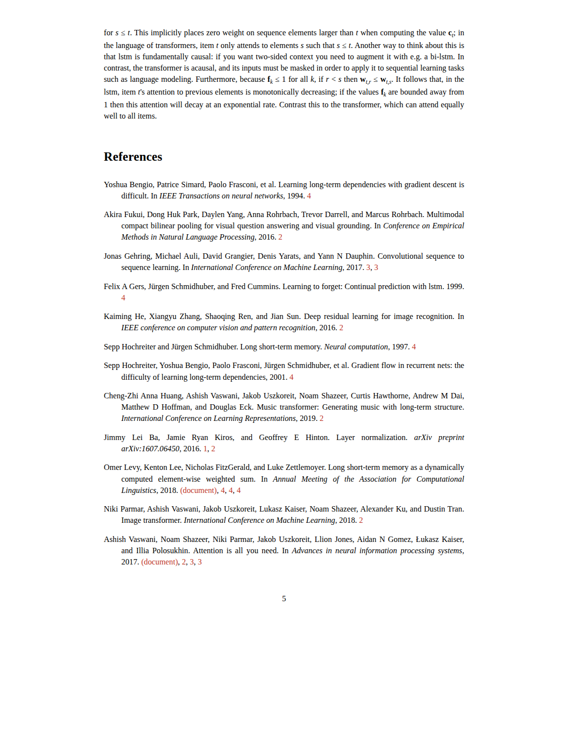for s ≤ t. This implicitly places zero weight on sequence elements larger than t when computing the value ct; in the language of transformers, item t only attends to elements s such that s ≤ t. Another way to think about this is that lstm is fundamentally causal: if you want two-sided context you need to augment it with e.g. a bi-lstm. In contrast, the transformer is acausal, and its inputs must be masked in order to apply it to sequential learning tasks such as language modeling. Furthermore, because fk ≤ 1 for all k, if r < s then wt,r ≤ wt,s. It follows that, in the lstm, item t's attention to previous elements is monotonically decreasing; if the values fk are bounded away from 1 then this attention will decay at an exponential rate. Contrast this to the transformer, which can attend equally well to all items.
References
Yoshua Bengio, Patrice Simard, Paolo Frasconi, et al. Learning long-term dependencies with gradient descent is difficult. In IEEE Transactions on neural networks, 1994. 4
Akira Fukui, Dong Huk Park, Daylen Yang, Anna Rohrbach, Trevor Darrell, and Marcus Rohrbach. Multimodal compact bilinear pooling for visual question answering and visual grounding. In Conference on Empirical Methods in Natural Language Processing, 2016. 2
Jonas Gehring, Michael Auli, David Grangier, Denis Yarats, and Yann N Dauphin. Convolutional sequence to sequence learning. In International Conference on Machine Learning, 2017. 3, 3
Felix A Gers, Jürgen Schmidhuber, and Fred Cummins. Learning to forget: Continual prediction with lstm. 1999. 4
Kaiming He, Xiangyu Zhang, Shaoqing Ren, and Jian Sun. Deep residual learning for image recognition. In IEEE conference on computer vision and pattern recognition, 2016. 2
Sepp Hochreiter and Jürgen Schmidhuber. Long short-term memory. Neural computation, 1997. 4
Sepp Hochreiter, Yoshua Bengio, Paolo Frasconi, Jürgen Schmidhuber, et al. Gradient flow in recurrent nets: the difficulty of learning long-term dependencies, 2001. 4
Cheng-Zhi Anna Huang, Ashish Vaswani, Jakob Uszkoreit, Noam Shazeer, Curtis Hawthorne, Andrew M Dai, Matthew D Hoffman, and Douglas Eck. Music transformer: Generating music with long-term structure. International Conference on Learning Representations, 2019. 2
Jimmy Lei Ba, Jamie Ryan Kiros, and Geoffrey E Hinton. Layer normalization. arXiv preprint arXiv:1607.06450, 2016. 1, 2
Omer Levy, Kenton Lee, Nicholas FitzGerald, and Luke Zettlemoyer. Long short-term memory as a dynamically computed element-wise weighted sum. In Annual Meeting of the Association for Computational Linguistics, 2018. (document), 4, 4, 4
Niki Parmar, Ashish Vaswani, Jakob Uszkoreit, Lukasz Kaiser, Noam Shazeer, Alexander Ku, and Dustin Tran. Image transformer. International Conference on Machine Learning, 2018. 2
Ashish Vaswani, Noam Shazeer, Niki Parmar, Jakob Uszkoreit, Llion Jones, Aidan N Gomez, Łukasz Kaiser, and Illia Polosukhin. Attention is all you need. In Advances in neural information processing systems, 2017. (document), 2, 3, 3
5